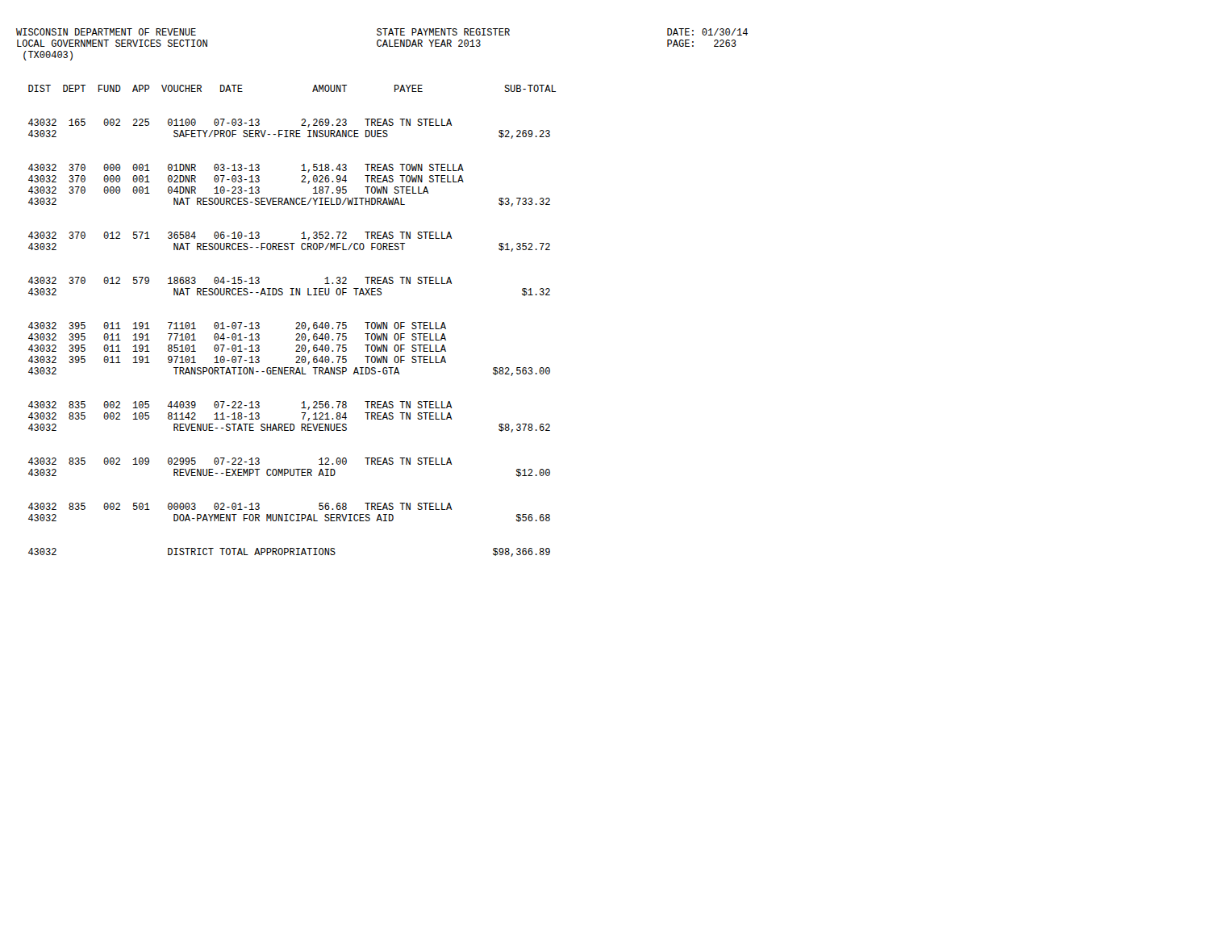WISCONSIN DEPARTMENT OF REVENUE STATE PAYMENTS REGISTER DATE: 01/30/14 LOCAL GOVERNMENT SERVICES SECTION CALENDAR YEAR 2013 PAGE: 2263 (TX00403) DIST DEPT FUND APP VOUCHER DATE AMOUNT PAYEE SUB-TOTAL 43032 165 002 225 01100 07-03-13 2,269.23 TREAS TN STELLA 43032 SAFETY/PROF SERV--FIRE INSURANCE DUES $2,269.23 43032 370 000 001 01DNR 03-13-13 1,518.43 TREAS TOWN STELLA 43032 370 000 001 02DNR 07-03-13 2,026.94 TREAS TOWN STELLA 43032 370 000 001 04DNR 10-23-13 187.95 TOWN STELLA 43032 NAT RESOURCES-SEVERANCE/YIELD/WITHDRAWAL $3,733.32 43032 370 012 571 36584 06-10-13 1,352.72 TREAS TN STELLA 43032 NAT RESOURCES--FOREST CROP/MFL/CO FOREST $1,352.72 43032 370 012 579 18683 04-15-13 1.32 TREAS TN STELLA 43032 NAT RESOURCES--AIDS IN LIEU OF TAXES $1.32 43032 395 011 191 71101 01-07-13 20,640.75 TOWN OF STELLA 43032 395 011 191 77101 04-01-13 20,640.75 TOWN OF STELLA 43032 395 011 191 85101 07-01-13 20,640.75 TOWN OF STELLA 43032 395 011 191 97101 10-07-13 20,640.75 TOWN OF STELLA 43032 TRANSPORTATION--GENERAL TRANSP AIDS-GTA $82,563.00 43032 835 002 105 44039 07-22-13 1,256.78 TREAS TN STELLA 43032 835 002 105 81142 11-18-13 7,121.84 TREAS TN STELLA 43032 REVENUE--STATE SHARED REVENUES $8,378.62 43032 835 002 109 02995 07-22-13 12.00 TREAS TN STELLA 43032 REVENUE--EXEMPT COMPUTER AID $12.00 43032 835 002 501 00003 02-01-13 56.68 TREAS TN STELLA 43032 DOA-PAYMENT FOR MUNICIPAL SERVICES AID $56.68 43032 DISTRICT TOTAL APPROPRIATIONS $98,366.89